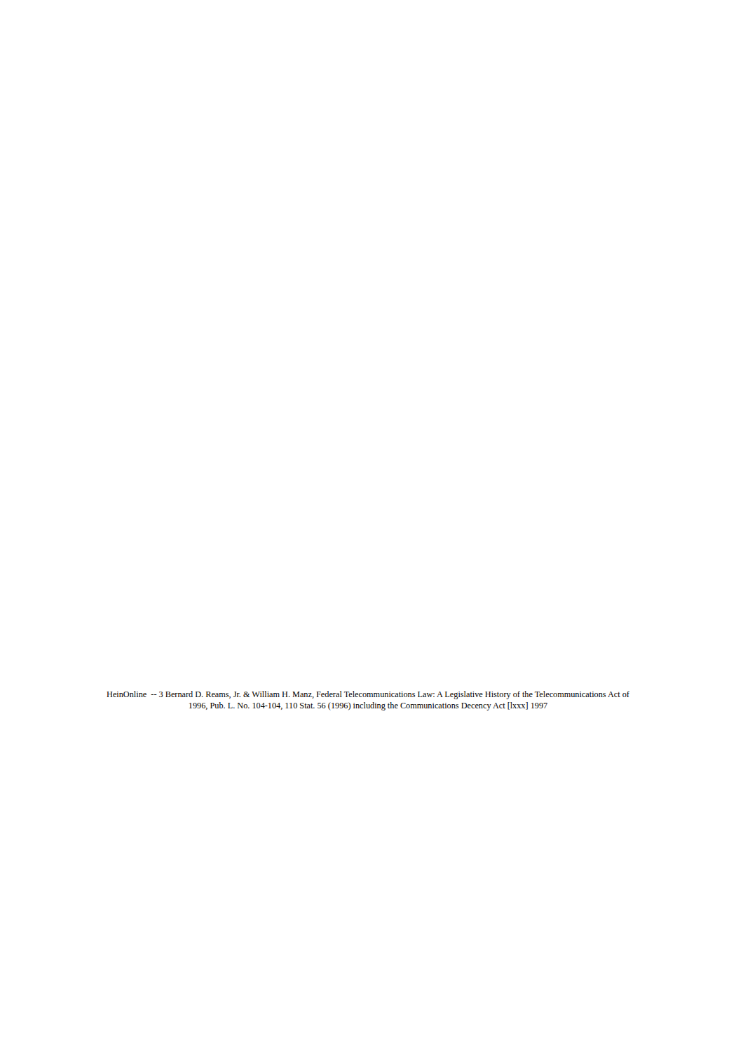HeinOnline -- 3 Bernard D. Reams, Jr. & William H. Manz, Federal Telecommunications Law: A Legislative History of the Telecommunications Act of 1996, Pub. L. No. 104-104, 110 Stat. 56 (1996) including the Communications Decency Act [lxxx] 1997